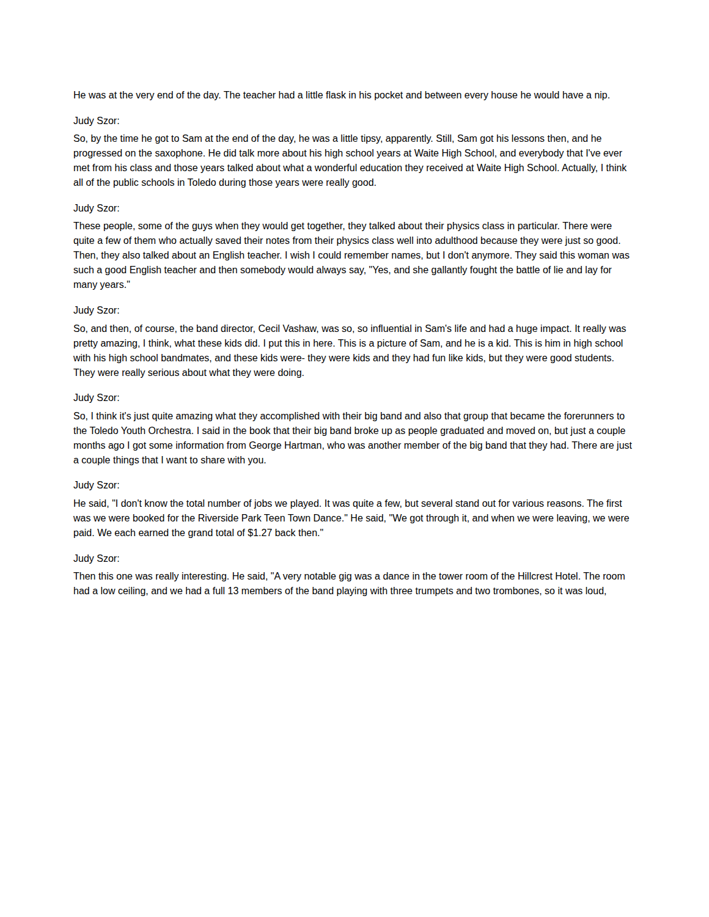He was at the very end of the day. The teacher had a little flask in his pocket and between every house he would have a nip.
Judy Szor:
So, by the time he got to Sam at the end of the day, he was a little tipsy, apparently. Still, Sam got his lessons then, and he progressed on the saxophone. He did talk more about his high school years at Waite High School, and everybody that I've ever met from his class and those years talked about what a wonderful education they received at Waite High School. Actually, I think all of the public schools in Toledo during those years were really good.
Judy Szor:
These people, some of the guys when they would get together, they talked about their physics class in particular. There were quite a few of them who actually saved their notes from their physics class well into adulthood because they were just so good. Then, they also talked about an English teacher. I wish I could remember names, but I don't anymore. They said this woman was such a good English teacher and then somebody would always say, "Yes, and she gallantly fought the battle of lie and lay for many years."
Judy Szor:
So, and then, of course, the band director, Cecil Vashaw, was so, so influential in Sam's life and had a huge impact. It really was pretty amazing, I think, what these kids did. I put this in here. This is a picture of Sam, and he is a kid. This is him in high school with his high school bandmates, and these kids were- they were kids and they had fun like kids, but they were good students. They were really serious about what they were doing.
Judy Szor:
So, I think it's just quite amazing what they accomplished with their big band and also that group that became the forerunners to the Toledo Youth Orchestra. I said in the book that their big band broke up as people graduated and moved on, but just a couple months ago I got some information from George Hartman, who was another member of the big band that they had. There are just a couple things that I want to share with you.
Judy Szor:
He said, "I don't know the total number of jobs we played. It was quite a few, but several stand out for various reasons. The first was we were booked for the Riverside Park Teen Town Dance." He said, "We got through it, and when we were leaving, we were paid. We each earned the grand total of $1.27 back then."
Judy Szor:
Then this one was really interesting. He said, "A very notable gig was a dance in the tower room of the Hillcrest Hotel. The room had a low ceiling, and we had a full 13 members of the band playing with three trumpets and two trombones, so it was loud,